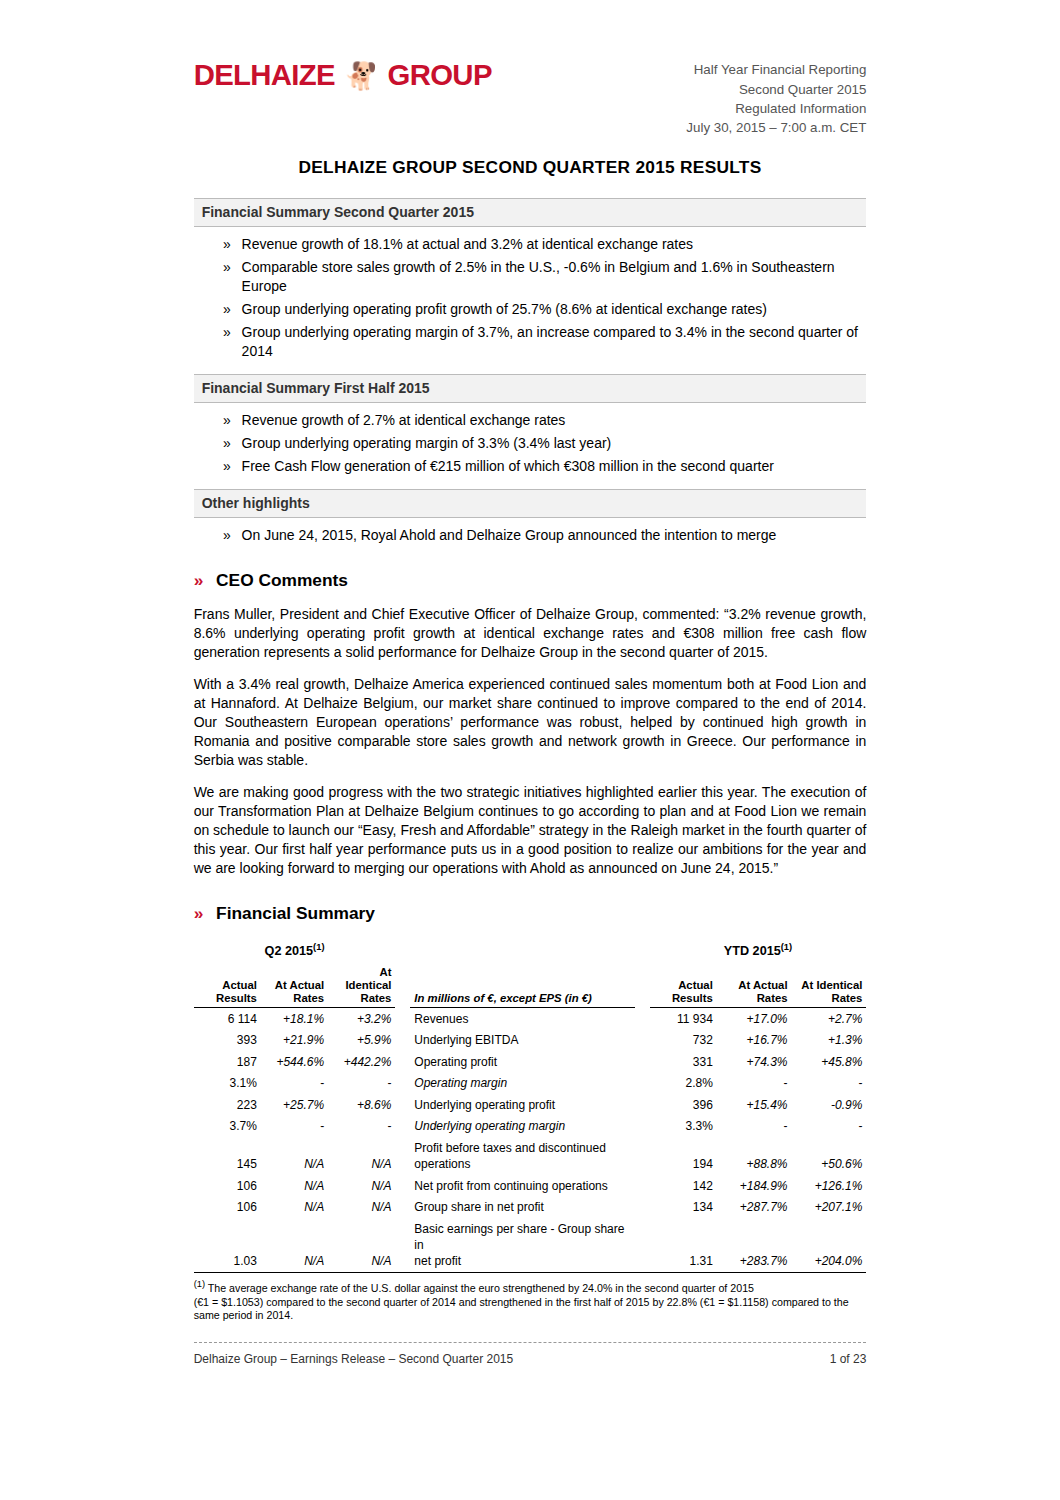DELHAIZE 🐕 GROUP
Half Year Financial Reporting
Second Quarter 2015
Regulated Information
July 30, 2015 – 7:00 a.m. CET
DELHAIZE GROUP SECOND QUARTER 2015 RESULTS
Financial Summary Second Quarter 2015
Revenue growth of 18.1% at actual and 3.2% at identical exchange rates
Comparable store sales growth of 2.5% in the U.S., -0.6% in Belgium and 1.6% in Southeastern Europe
Group underlying operating profit growth of 25.7% (8.6% at identical exchange rates)
Group underlying operating margin of 3.7%, an increase compared to 3.4% in the second quarter of 2014
Financial Summary First Half 2015
Revenue growth of 2.7% at identical exchange rates
Group underlying operating margin of 3.3% (3.4% last year)
Free Cash Flow generation of €215 million of which €308 million in the second quarter
Other highlights
On June 24, 2015, Royal Ahold and Delhaize Group announced the intention to merge
» CEO Comments
Frans Muller, President and Chief Executive Officer of Delhaize Group, commented: “3.2% revenue growth, 8.6% underlying operating profit growth at identical exchange rates and €308 million free cash flow generation represents a solid performance for Delhaize Group in the second quarter of 2015.
With a 3.4% real growth, Delhaize America experienced continued sales momentum both at Food Lion and at Hannaford. At Delhaize Belgium, our market share continued to improve compared to the end of 2014. Our Southeastern European operations’ performance was robust, helped by continued high growth in Romania and positive comparable store sales growth and network growth in Greece. Our performance in Serbia was stable.
We are making good progress with the two strategic initiatives highlighted earlier this year. The execution of our Transformation Plan at Delhaize Belgium continues to go according to plan and at Food Lion we remain on schedule to launch our “Easy, Fresh and Affordable” strategy in the Raleigh market in the fourth quarter of this year. Our first half year performance puts us in a good position to realize our ambitions for the year and we are looking forward to merging our operations with Ahold as announced on June 24, 2015.”
» Financial Summary
| Q2 2015 (1) | | | | YTD 2015 (1) |
| Actual Results | At Actual Rates | At Identical Rates | | In millions of €, except EPS (in €) | | Actual Results | At Actual Rates | At Identical Rates |
| 6 114 | +18.1% | +3.2% | | Revenues | | 11 934 | +17.0% | +2.7% |
| 393 | +21.9% | +5.9% | | Underlying EBITDA | | 732 | +16.7% | +1.3% |
| 187 | +544.6% | +442.2% | | Operating profit | | 331 | +74.3% | +45.8% |
| 3.1% | - | - | | Operating margin | | 2.8% | - | - |
| 223 | +25.7% | +8.6% | | Underlying operating profit | | 396 | +15.4% | -0.9% |
| 3.7% | - | - | | Underlying operating margin | | 3.3% | - | - |
| 145 | N/A | N/A | | Profit before taxes and discontinued operations | | 194 | +88.8% | +50.6% |
| 106 | N/A | N/A | | Net profit from continuing operations | | 142 | +184.9% | +126.1% |
| 106 | N/A | N/A | | Group share in net profit | | 134 | +287.7% | +207.1% |
| 1.03 | N/A | N/A | | Basic earnings per share - Group share in net profit | | 1.31 | +283.7% | +204.0% |
(1) The average exchange rate of the U.S. dollar against the euro strengthened by 24.0% in the second quarter of 2015
(€1 = $1.1053) compared to the second quarter of 2014 and strengthened in the first half of 2015 by 22.8% (€1 = $1.1158) compared to the same period in 2014.
Delhaize Group – Earnings Release – Second Quarter 2015
1 of 23